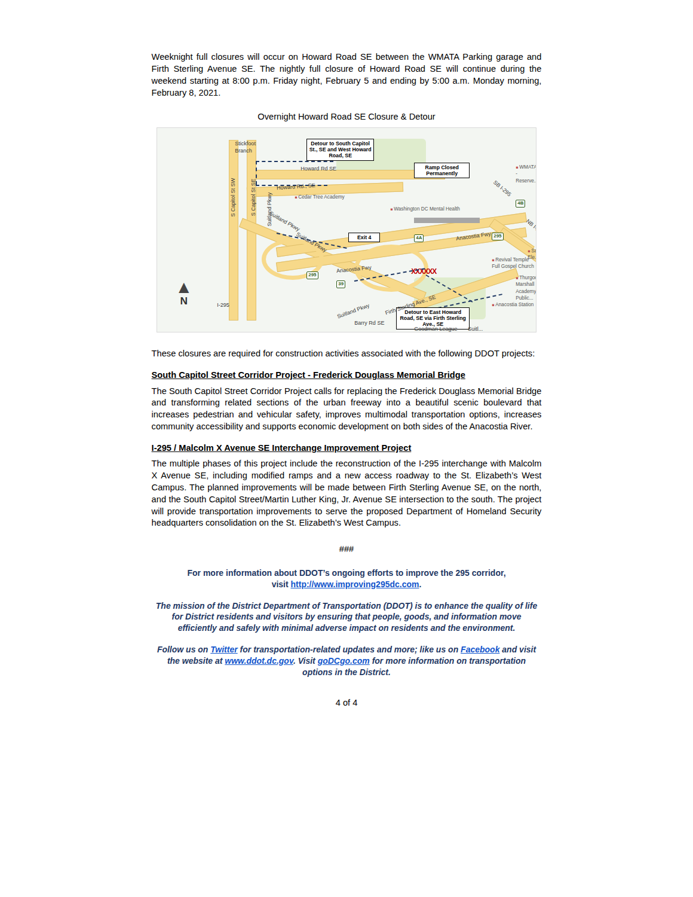Weeknight full closures will occur on Howard Road SE between the WMATA Parking garage and Firth Sterling Avenue SE. The nightly full closure of Howard Road SE will continue during the weekend starting at 8:00 p.m. Friday night, February 5 and ending by 5:00 a.m. Monday morning, February 8, 2021.
Overnight Howard Road SE Closure & Detour
XXXXXX
Detour to South Capitol St., SE and West Howard Road, SE
Ramp Closed Permanently
Exit 4
Detour to East Howard Road, SE via Firth Sterling Ave., SE
4A
295
39
295
4B
Stickfoot
Branch
Howard Rd SE
Howard Rd., SE
S Capitol St SW
S Capitol St SE
Suitland Pkwy
Suitland Pkwy
Suitland Pkwy
Anacostia Fwy
Anacostia Fwy
SB I-295
NB I-295
Firth Sterling Ave., SE
Suitland Pkwy
I-295
Barry Rd SE
Goodman League
Suitl...
Cedar Tree Academy
Washington DC Mental Health
Revival Temple Full Gospel Church
Savoy Ele...
Thurgood Marshall Academy Public...
Anacostia Station
WMATA - Reserve...
United House of Prayer For All
Unite...
▲
N
These closures are required for construction activities associated with the following DDOT projects:
South Capitol Street Corridor Project - Frederick Douglass Memorial Bridge
The South Capitol Street Corridor Project calls for replacing the Frederick Douglass Memorial Bridge and transforming related sections of the urban freeway into a beautiful scenic boulevard that increases pedestrian and vehicular safety, improves multimodal transportation options, increases community accessibility and supports economic development on both sides of the Anacostia River.
I-295 / Malcolm X Avenue SE Interchange Improvement Project
The multiple phases of this project include the reconstruction of the I-295 interchange with Malcolm X Avenue SE, including modified ramps and a new access roadway to the St. Elizabeth’s West Campus. The planned improvements will be made between Firth Sterling Avenue SE, on the north, and the South Capitol Street/Martin Luther King, Jr. Avenue SE intersection to the south. The project will provide transportation improvements to serve the proposed Department of Homeland Security headquarters consolidation on the St. Elizabeth’s West Campus.
###
For more information about DDOT’s ongoing efforts to improve the 295 corridor,
visit http://www.improving295dc.com.
The mission of the District Department of Transportation (DDOT) is to enhance the quality of life for District residents and visitors by ensuring that people, goods, and information move efficiently and safely with minimal adverse impact on residents and the environment.
Follow us on Twitter for transportation-related updates and more; like us on Facebook and visit the website at www.ddot.dc.gov. Visit goDCgo.com for more information on transportation options in the District.
4 of 4